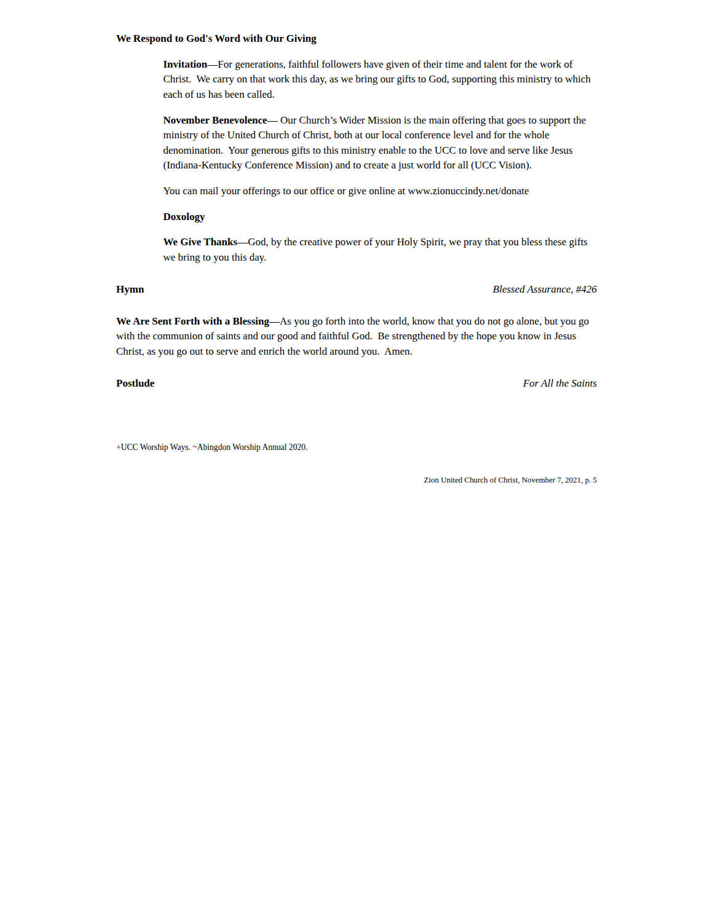We Respond to God's Word with Our Giving
Invitation—For generations, faithful followers have given of their time and talent for the work of Christ. We carry on that work this day, as we bring our gifts to God, supporting this ministry to which each of us has been called.
November Benevolence— Our Church’s Wider Mission is the main offering that goes to support the ministry of the United Church of Christ, both at our local conference level and for the whole denomination. Your generous gifts to this ministry enable to the UCC to love and serve like Jesus (Indiana-Kentucky Conference Mission) and to create a just world for all (UCC Vision).
You can mail your offerings to our office or give online at www.zionuccindy.net/donate
Doxology
We Give Thanks—God, by the creative power of your Holy Spirit, we pray that you bless these gifts we bring to you this day.
Hymn Blessed Assurance, #426
We Are Sent Forth with a Blessing—As you go forth into the world, know that you do not go alone, but you go with the communion of saints and our good and faithful God. Be strengthened by the hope you know in Jesus Christ, as you go out to serve and enrich the world around you. Amen.
Postlude For All the Saints
+UCC Worship Ways. ~Abingdon Worship Annual 2020.
Zion United Church of Christ, November 7, 2021, p. 5